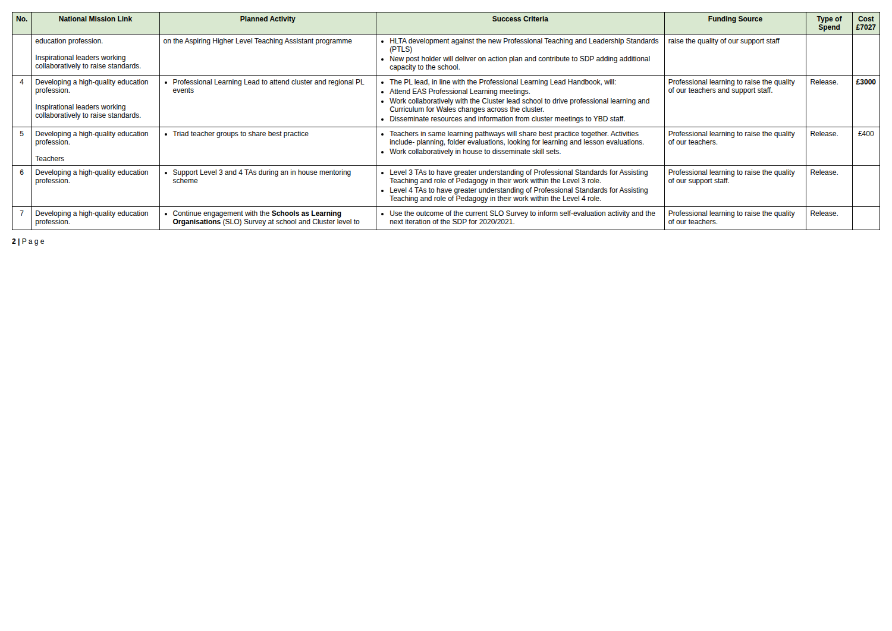| No. | National Mission Link | Planned Activity | Success Criteria | Funding Source | Type of Spend | Cost £7027 |
| --- | --- | --- | --- | --- | --- | --- |
| | education profession. Inspirational leaders working collaboratively to raise standards. | on the Aspiring Higher Level Teaching Assistant programme | HLTA development against the new Professional Teaching and Leadership Standards (PTLS) New post holder will deliver on action plan and contribute to SDP adding additional capacity to the school. | raise the quality of our support staff | | |
| 4 | Developing a high-quality education profession. Inspirational leaders working collaboratively to raise standards. | Professional Learning Lead to attend cluster and regional PL events | The PL lead, in line with the Professional Learning Lead Handbook, will: Attend EAS Professional Learning meetings. Work collaboratively with the Cluster lead school to drive professional learning and Curriculum for Wales changes across the cluster. Disseminate resources and information from cluster meetings to YBD staff. | Professional learning to raise the quality of our teachers and support staff. | Release. | £3000 |
| 5 | Developing a high-quality education profession. Teachers | Triad teacher groups to share best practice | Teachers in same learning pathways will share best practice together. Activities include- planning, folder evaluations, looking for learning and lesson evaluations. Work collaboratively in house to disseminate skill sets. | Professional learning to raise the quality of our teachers. | Release. | £400 |
| 6 | Developing a high-quality education profession. | Support Level 3 and 4 TAs during an in house mentoring scheme | Level 3 TAs to have greater understanding of Professional Standards for Assisting Teaching and role of Pedagogy in their work within the Level 3 role. Level 4 TAs to have greater understanding of Professional Standards for Assisting Teaching and role of Pedagogy in their work within the Level 4 role. | Professional learning to raise the quality of our support staff. | Release. | |
| 7 | Developing a high-quality education profession. | Continue engagement with the Schools as Learning Organisations (SLO) Survey at school and Cluster level to | Use the outcome of the current SLO Survey to inform self-evaluation activity and the next iteration of the SDP for 2020/2021. | Professional learning to raise the quality of our teachers. | Release. | |
2 | P a g e